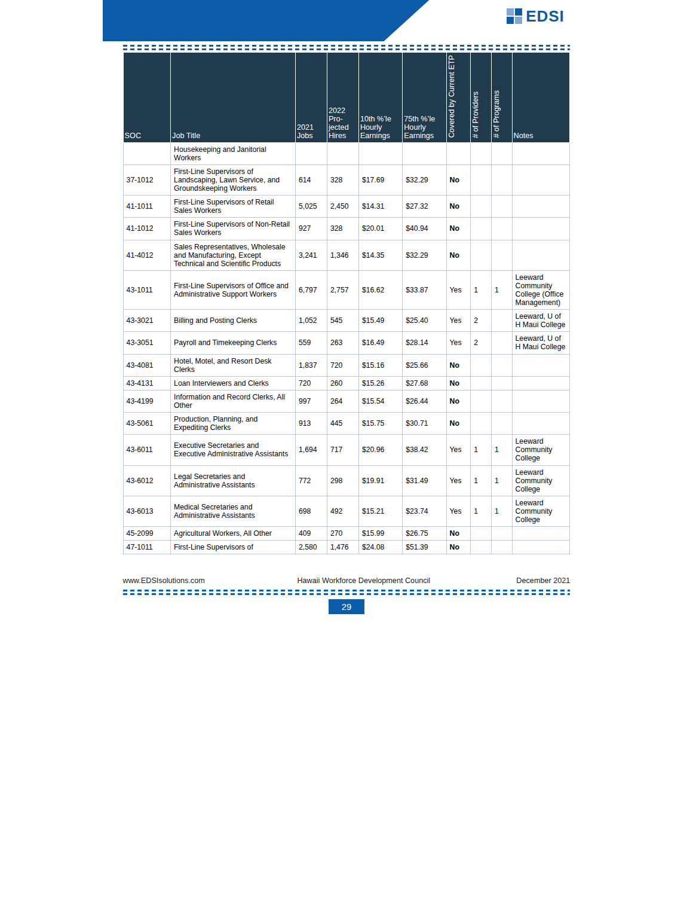EDSI
| SOC | Job Title | 2021 Jobs | 2022 Pro-jected Hires | 10th %’le Hourly Earnings | 75th %’le Hourly Earnings | Covered by Current ETP | # of Providers | # of Programs | Notes |
| --- | --- | --- | --- | --- | --- | --- | --- | --- | --- |
| | Housekeeping and Janitorial Workers | | | | | | | | |
| 37-1012 | First-Line Supervisors of Landscaping, Lawn Service, and Groundskeeping Workers | 614 | 328 | $17.69 | $32.29 | No | | | |
| 41-1011 | First-Line Supervisors of Retail Sales Workers | 5,025 | 2,450 | $14.31 | $27.32 | No | | | |
| 41-1012 | First-Line Supervisors of Non-Retail Sales Workers | 927 | 328 | $20.01 | $40.94 | No | | | |
| 41-4012 | Sales Representatives, Wholesale and Manufacturing, Except Technical and Scientific Products | 3,241 | 1,346 | $14.35 | $32.29 | No | | | |
| 43-1011 | First-Line Supervisors of Office and Administrative Support Workers | 6,797 | 2,757 | $16.62 | $33.87 | Yes | 1 | 1 | Leeward Community College (Office Management) |
| 43-3021 | Billing and Posting Clerks | 1,052 | 545 | $15.49 | $25.40 | Yes | 2 | | Leeward, U of H Maui College |
| 43-3051 | Payroll and Timekeeping Clerks | 559 | 263 | $16.49 | $28.14 | Yes | 2 | | Leeward, U of H Maui College |
| 43-4081 | Hotel, Motel, and Resort Desk Clerks | 1,837 | 720 | $15.16 | $25.66 | No | | | |
| 43-4131 | Loan Interviewers and Clerks | 720 | 260 | $15.26 | $27.68 | No | | | |
| 43-4199 | Information and Record Clerks, All Other | 997 | 264 | $15.54 | $26.44 | No | | | |
| 43-5061 | Production, Planning, and Expediting Clerks | 913 | 445 | $15.75 | $30.71 | No | | | |
| 43-6011 | Executive Secretaries and Executive Administrative Assistants | 1,694 | 717 | $20.96 | $38.42 | Yes | 1 | 1 | Leeward Community College |
| 43-6012 | Legal Secretaries and Administrative Assistants | 772 | 298 | $19.91 | $31.49 | Yes | 1 | 1 | Leeward Community College |
| 43-6013 | Medical Secretaries and Administrative Assistants | 698 | 492 | $15.21 | $23.74 | Yes | 1 | 1 | Leeward Community College |
| 45-2099 | Agricultural Workers, All Other | 409 | 270 | $15.99 | $26.75 | No | | | |
| 47-1011 | First-Line Supervisors of | 2,580 | 1,476 | $24.08 | $51.39 | No | | | |
www.EDSIsolutions.com
Hawaii Workforce Development Council
December 2021
29